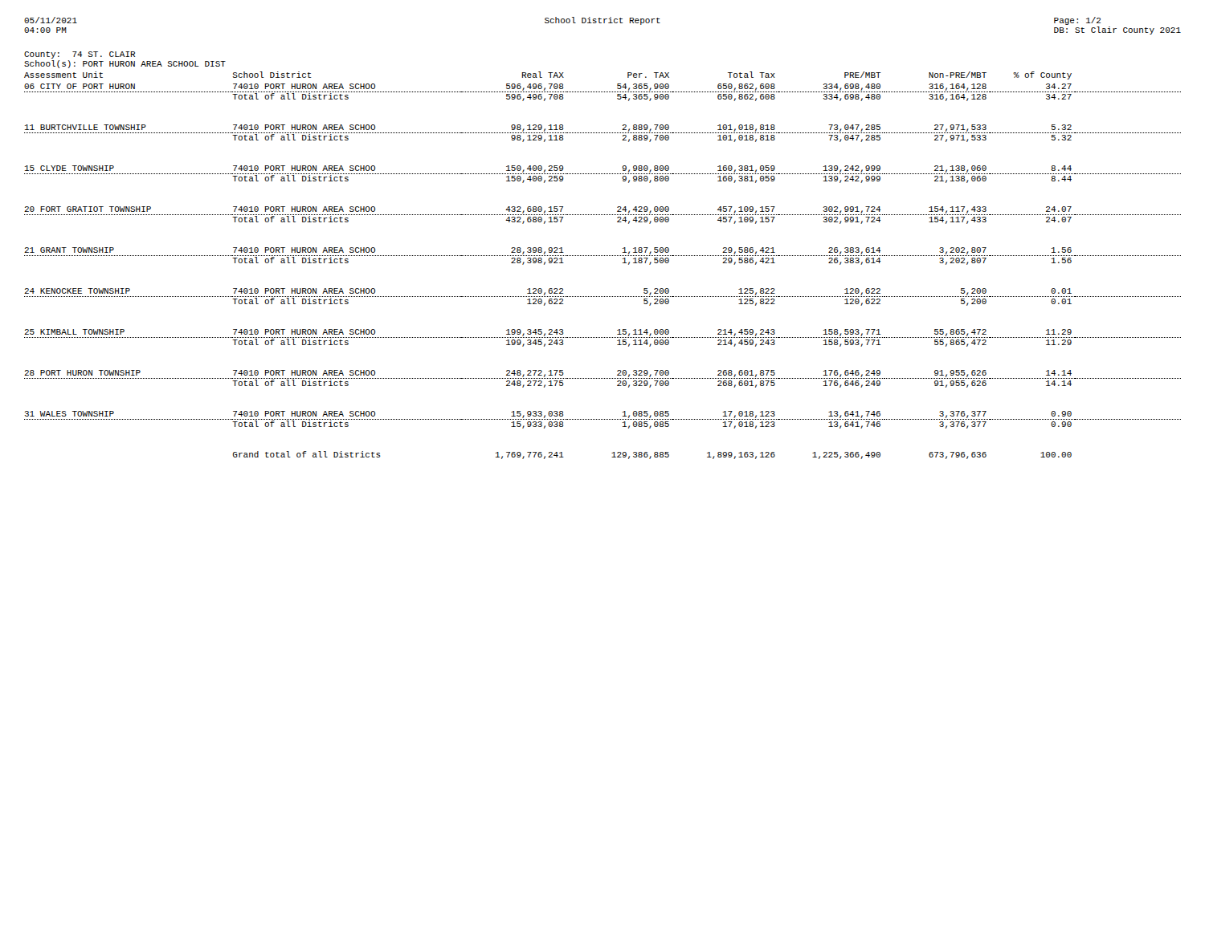05/11/2021
04:00 PM
School District Report
Page: 1/2
DB: St Clair County 2021
County: 74 ST. CLAIR
School(s): PORT HURON AREA SCHOOL DIST
| Assessment Unit | School District | Real TAX | Per. TAX | Total Tax | PRE/MBT | Non-PRE/MBT | % of County | |
| --- | --- | --- | --- | --- | --- | --- | --- | --- |
| 06 CITY OF PORT HURON | 74010 PORT HURON AREA SCHOO | 596,496,708 | 54,365,900 | 650,862,608 | 334,698,480 | 316,164,128 | 34.27 | |
| | Total of all Districts | 596,496,708 | 54,365,900 | 650,862,608 | 334,698,480 | 316,164,128 | 34.27 | |
| 11 BURTCHVILLE TOWNSHIP | 74010 PORT HURON AREA SCHOO | 98,129,118 | 2,889,700 | 101,018,818 | 73,047,285 | 27,971,533 | 5.32 | |
| | Total of all Districts | 98,129,118 | 2,889,700 | 101,018,818 | 73,047,285 | 27,971,533 | 5.32 | |
| 15 CLYDE TOWNSHIP | 74010 PORT HURON AREA SCHOO | 150,400,259 | 9,980,800 | 160,381,059 | 139,242,999 | 21,138,060 | 8.44 | |
| | Total of all Districts | 150,400,259 | 9,980,800 | 160,381,059 | 139,242,999 | 21,138,060 | 8.44 | |
| 20 FORT GRATIOT TOWNSHIP | 74010 PORT HURON AREA SCHOO | 432,680,157 | 24,429,000 | 457,109,157 | 302,991,724 | 154,117,433 | 24.07 | |
| | Total of all Districts | 432,680,157 | 24,429,000 | 457,109,157 | 302,991,724 | 154,117,433 | 24.07 | |
| 21 GRANT TOWNSHIP | 74010 PORT HURON AREA SCHOO | 28,398,921 | 1,187,500 | 29,586,421 | 26,383,614 | 3,202,807 | 1.56 | |
| | Total of all Districts | 28,398,921 | 1,187,500 | 29,586,421 | 26,383,614 | 3,202,807 | 1.56 | |
| 24 KENOCKEE TOWNSHIP | 74010 PORT HURON AREA SCHOO | 120,622 | 5,200 | 125,822 | 120,622 | 5,200 | 0.01 | |
| | Total of all Districts | 120,622 | 5,200 | 125,822 | 120,622 | 5,200 | 0.01 | |
| 25 KIMBALL TOWNSHIP | 74010 PORT HURON AREA SCHOO | 199,345,243 | 15,114,000 | 214,459,243 | 158,593,771 | 55,865,472 | 11.29 | |
| | Total of all Districts | 199,345,243 | 15,114,000 | 214,459,243 | 158,593,771 | 55,865,472 | 11.29 | |
| 28 PORT HURON TOWNSHIP | 74010 PORT HURON AREA SCHOO | 248,272,175 | 20,329,700 | 268,601,875 | 176,646,249 | 91,955,626 | 14.14 | |
| | Total of all Districts | 248,272,175 | 20,329,700 | 268,601,875 | 176,646,249 | 91,955,626 | 14.14 | |
| 31 WALES TOWNSHIP | 74010 PORT HURON AREA SCHOO | 15,933,038 | 1,085,085 | 17,018,123 | 13,641,746 | 3,376,377 | 0.90 | |
| | Total of all Districts | 15,933,038 | 1,085,085 | 17,018,123 | 13,641,746 | 3,376,377 | 0.90 | |
| | Grand total of all Districts | 1,769,776,241 | 129,386,885 | 1,899,163,126 | 1,225,366,490 | 673,796,636 | 100.00 | |